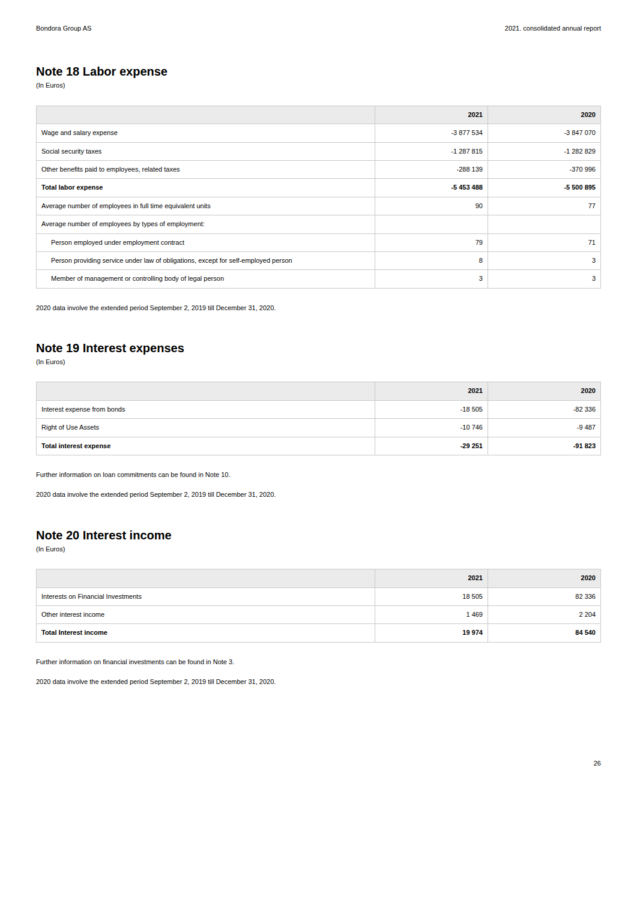Bondora Group AS 2021. consolidated annual report
Note 18 Labor expense
(In Euros)
| | 2021 | 2020 |
| --- | --- | --- |
| Wage and salary expense | -3 877 534 | -3 847 070 |
| Social security taxes | -1 287 815 | -1 282 829 |
| Other benefits paid to employees, related taxes | -288 139 | -370 996 |
| Total labor expense | -5 453 488 | -5 500 895 |
| Average number of employees in full time equivalent units | 90 | 77 |
| Average number of employees by types of employment: | | |
| Person employed under employment contract | 79 | 71 |
| Person providing service under law of obligations, except for self-employed person | 8 | 3 |
| Member of management or controlling body of legal person | 3 | 3 |
2020 data involve the extended period September 2, 2019 till December 31, 2020.
Note 19 Interest expenses
(In Euros)
| | 2021 | 2020 |
| --- | --- | --- |
| Interest expense from bonds | -18 505 | -82 336 |
| Right of Use Assets | -10 746 | -9 487 |
| Total interest expense | -29 251 | -91 823 |
Further information on loan commitments can be found in Note 10.
2020 data involve the extended period September 2, 2019 till December 31, 2020.
Note 20 Interest income
(In Euros)
| | 2021 | 2020 |
| --- | --- | --- |
| Interests on Financial Investments | 18 505 | 82 336 |
| Other interest income | 1 469 | 2 204 |
| Total Interest income | 19 974 | 84 540 |
Further information on financial investments can be found in Note 3.
2020 data involve the extended period September 2, 2019 till December 31, 2020.
26